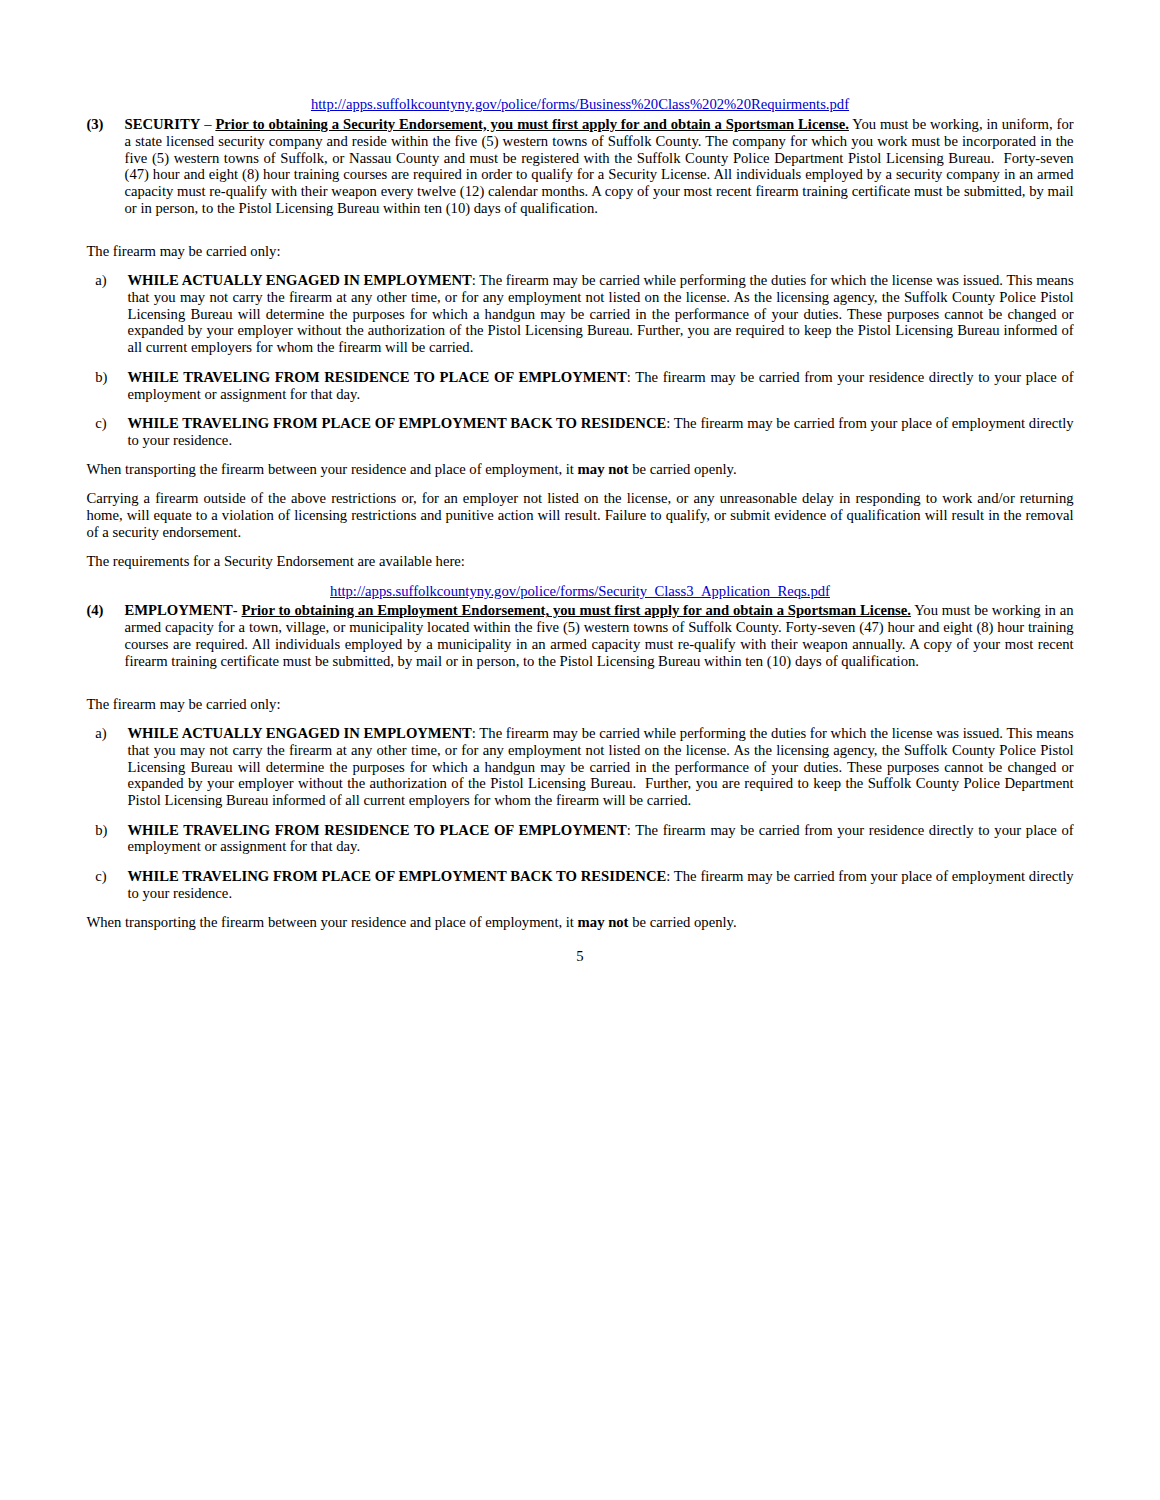http://apps.suffolkcountyny.gov/police/forms/Business%20Class%202%20Requirments.pdf
(3)
SECURITY – Prior to obtaining a Security Endorsement, you must first apply for and obtain a Sportsman License. You must be working, in uniform, for a state licensed security company and reside within the five (5) western towns of Suffolk County. The company for which you work must be incorporated in the five (5) western towns of Suffolk, or Nassau County and must be registered with the Suffolk County Police Department Pistol Licensing Bureau. Forty-seven (47) hour and eight (8) hour training courses are required in order to qualify for a Security License. All individuals employed by a security company in an armed capacity must re-qualify with their weapon every twelve (12) calendar months. A copy of your most recent firearm training certificate must be submitted, by mail or in person, to the Pistol Licensing Bureau within ten (10) days of qualification.
The firearm may be carried only:
a) WHILE ACTUALLY ENGAGED IN EMPLOYMENT: The firearm may be carried while performing the duties for which the license was issued. This means that you may not carry the firearm at any other time, or for any employment not listed on the license. As the licensing agency, the Suffolk County Police Pistol Licensing Bureau will determine the purposes for which a handgun may be carried in the performance of your duties. These purposes cannot be changed or expanded by your employer without the authorization of the Pistol Licensing Bureau. Further, you are required to keep the Pistol Licensing Bureau informed of all current employers for whom the firearm will be carried.
b) WHILE TRAVELING FROM RESIDENCE TO PLACE OF EMPLOYMENT: The firearm may be carried from your residence directly to your place of employment or assignment for that day.
c) WHILE TRAVELING FROM PLACE OF EMPLOYMENT BACK TO RESIDENCE: The firearm may be carried from your place of employment directly to your residence.
When transporting the firearm between your residence and place of employment, it may not be carried openly.
Carrying a firearm outside of the above restrictions or, for an employer not listed on the license, or any unreasonable delay in responding to work and/or returning home, will equate to a violation of licensing restrictions and punitive action will result. Failure to qualify, or submit evidence of qualification will result in the removal of a security endorsement.
The requirements for a Security Endorsement are available here:
http://apps.suffolkcountyny.gov/police/forms/Security_Class3_Application_Reqs.pdf
(4)
EMPLOYMENT- Prior to obtaining an Employment Endorsement, you must first apply for and obtain a Sportsman License. You must be working in an armed capacity for a town, village, or municipality located within the five (5) western towns of Suffolk County. Forty-seven (47) hour and eight (8) hour training courses are required. All individuals employed by a municipality in an armed capacity must re-qualify with their weapon annually. A copy of your most recent firearm training certificate must be submitted, by mail or in person, to the Pistol Licensing Bureau within ten (10) days of qualification.
The firearm may be carried only:
a) WHILE ACTUALLY ENGAGED IN EMPLOYMENT: The firearm may be carried while performing the duties for which the license was issued. This means that you may not carry the firearm at any other time, or for any employment not listed on the license. As the licensing agency, the Suffolk County Police Pistol Licensing Bureau will determine the purposes for which a handgun may be carried in the performance of your duties. These purposes cannot be changed or expanded by your employer without the authorization of the Pistol Licensing Bureau. Further, you are required to keep the Suffolk County Police Department Pistol Licensing Bureau informed of all current employers for whom the firearm will be carried.
b) WHILE TRAVELING FROM RESIDENCE TO PLACE OF EMPLOYMENT: The firearm may be carried from your residence directly to your place of employment or assignment for that day.
c) WHILE TRAVELING FROM PLACE OF EMPLOYMENT BACK TO RESIDENCE: The firearm may be carried from your place of employment directly to your residence.
When transporting the firearm between your residence and place of employment, it may not be carried openly.
5